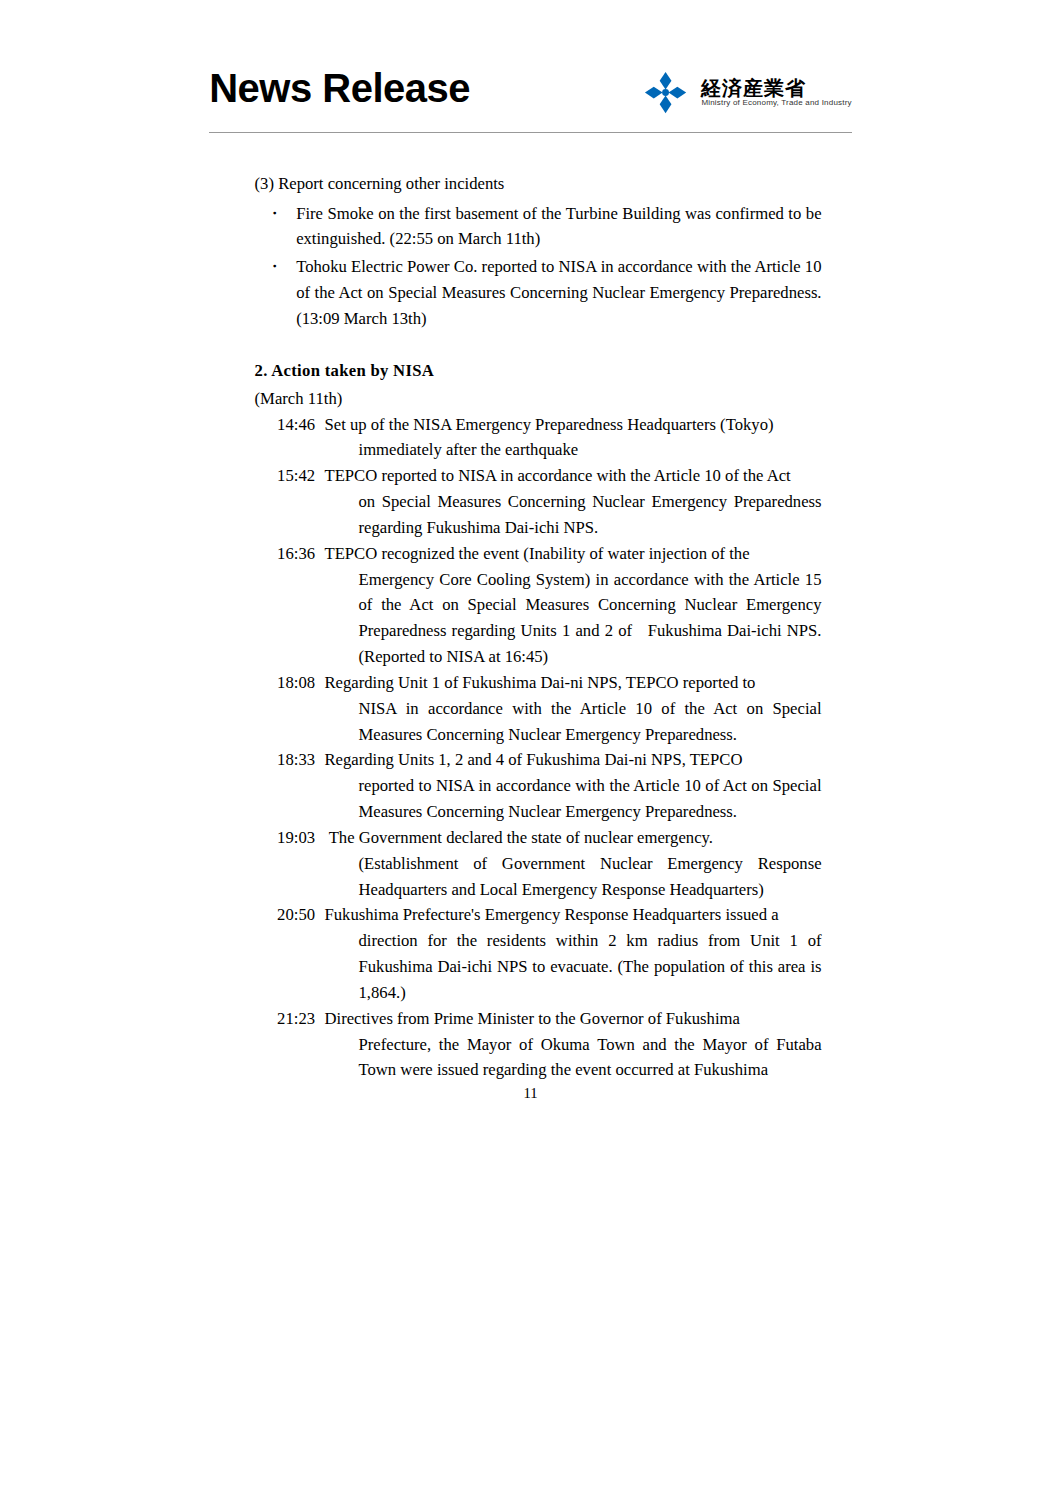News Release
経済産業省
Ministry of Economy, Trade and Industry
(3) Report concerning other incidents
Fire Smoke on the first basement of the Turbine Building was confirmed to be extinguished. (22:55 on March 11th)
Tohoku Electric Power Co. reported to NISA in accordance with the Article 10 of the Act on Special Measures Concerning Nuclear Emergency Preparedness. (13:09 March 13th)
2. Action taken by NISA
(March 11th)
14:46
Set up of the NISA Emergency Preparedness Headquarters (Tokyo) immediately after the earthquake
15:42
TEPCO reported to NISA in accordance with the Article 10 of the Act on Special Measures Concerning Nuclear Emergency Preparedness regarding Fukushima Dai-ichi NPS.
16:36
TEPCO recognized the event (Inability of water injection of the Emergency Core Cooling System) in accordance with the Article 15 of the Act on Special Measures Concerning Nuclear Emergency Preparedness regarding Units 1 and 2 of Fukushima Dai-ichi NPS. (Reported to NISA at 16:45)
18:08
Regarding Unit 1 of Fukushima Dai-ni NPS, TEPCO reported to NISA in accordance with the Article 10 of the Act on Special Measures Concerning Nuclear Emergency Preparedness.
18:33
Regarding Units 1, 2 and 4 of Fukushima Dai-ni NPS, TEPCO reported to NISA in accordance with the Article 10 of Act on Special Measures Concerning Nuclear Emergency Preparedness.
19:03
The Government declared the state of nuclear emergency. (Establishment of Government Nuclear Emergency Response Headquarters and Local Emergency Response Headquarters)
20:50
Fukushima Prefecture's Emergency Response Headquarters issued a direction for the residents within 2 km radius from Unit 1 of Fukushima Dai-ichi NPS to evacuate. (The population of this area is 1,864.)
21:23
Directives from Prime Minister to the Governor of Fukushima Prefecture, the Mayor of Okuma Town and the Mayor of Futaba Town were issued regarding the event occurred at Fukushima
11